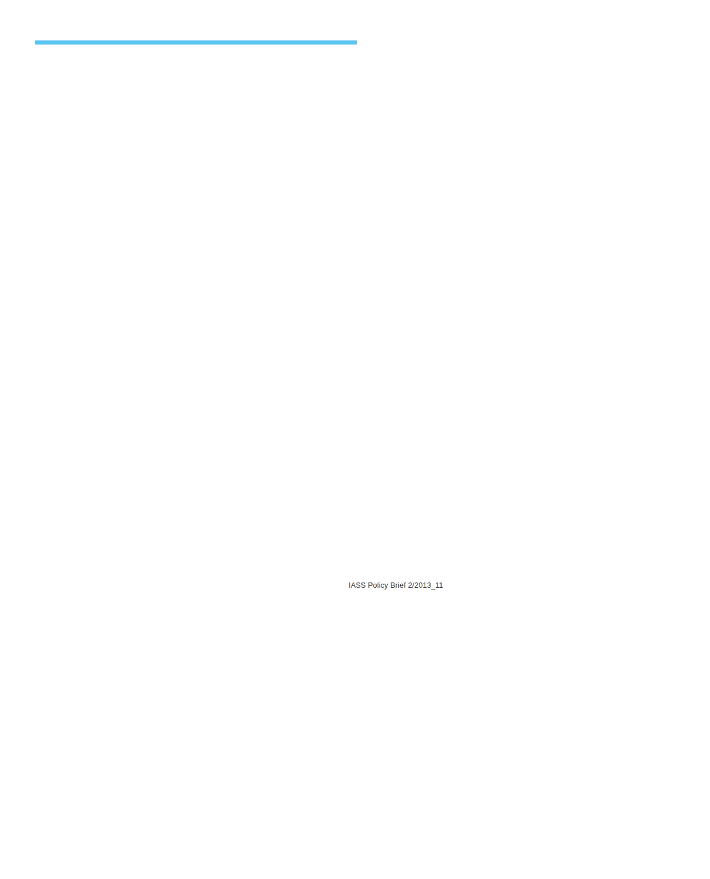IASS Policy Brief 2/2013_11